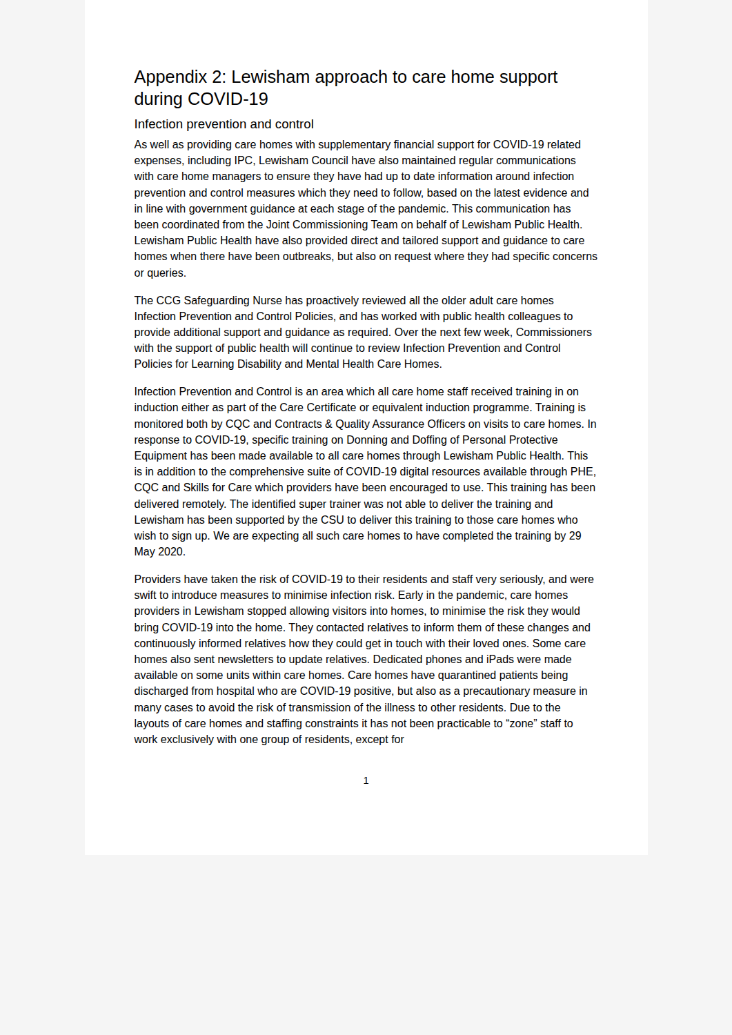Appendix 2: Lewisham approach to care home support during COVID-19
Infection prevention and control
As well as providing care homes with supplementary financial support for COVID-19 related expenses, including IPC, Lewisham Council have also maintained regular communications with care home managers to ensure they have had up to date information around infection prevention and control measures which they need to follow, based on the latest evidence and in line with government guidance at each stage of the pandemic. This communication has been coordinated from the Joint Commissioning Team on behalf of Lewisham Public Health. Lewisham Public Health have also provided direct and tailored support and guidance to care homes when there have been outbreaks, but also on request where they had specific concerns or queries.
The CCG Safeguarding Nurse has proactively reviewed all the older adult care homes Infection Prevention and Control Policies, and has worked with public health colleagues to provide additional support and guidance as required. Over the next few week, Commissioners with the support of public health will continue to review Infection Prevention and Control Policies for Learning Disability and Mental Health Care Homes.
Infection Prevention and Control is an area which all care home staff received training in on induction either as part of the Care Certificate or equivalent induction programme. Training is monitored both by CQC and Contracts & Quality Assurance Officers on visits to care homes. In response to COVID-19, specific training on Donning and Doffing of Personal Protective Equipment has been made available to all care homes through Lewisham Public Health. This is in addition to the comprehensive suite of COVID-19 digital resources available through PHE, CQC and Skills for Care which providers have been encouraged to use. This training has been delivered remotely. The identified super trainer was not able to deliver the training and Lewisham has been supported by the CSU to deliver this training to those care homes who wish to sign up. We are expecting all such care homes to have completed the training by 29 May 2020.
Providers have taken the risk of COVID-19 to their residents and staff very seriously, and were swift to introduce measures to minimise infection risk. Early in the pandemic, care homes providers in Lewisham stopped allowing visitors into homes, to minimise the risk they would bring COVID-19 into the home. They contacted relatives to inform them of these changes and continuously informed relatives how they could get in touch with their loved ones. Some care homes also sent newsletters to update relatives. Dedicated phones and iPads were made available on some units within care homes. Care homes have quarantined patients being discharged from hospital who are COVID-19 positive, but also as a precautionary measure in many cases to avoid the risk of transmission of the illness to other residents. Due to the layouts of care homes and staffing constraints it has not been practicable to “zone” staff to work exclusively with one group of residents, except for
1